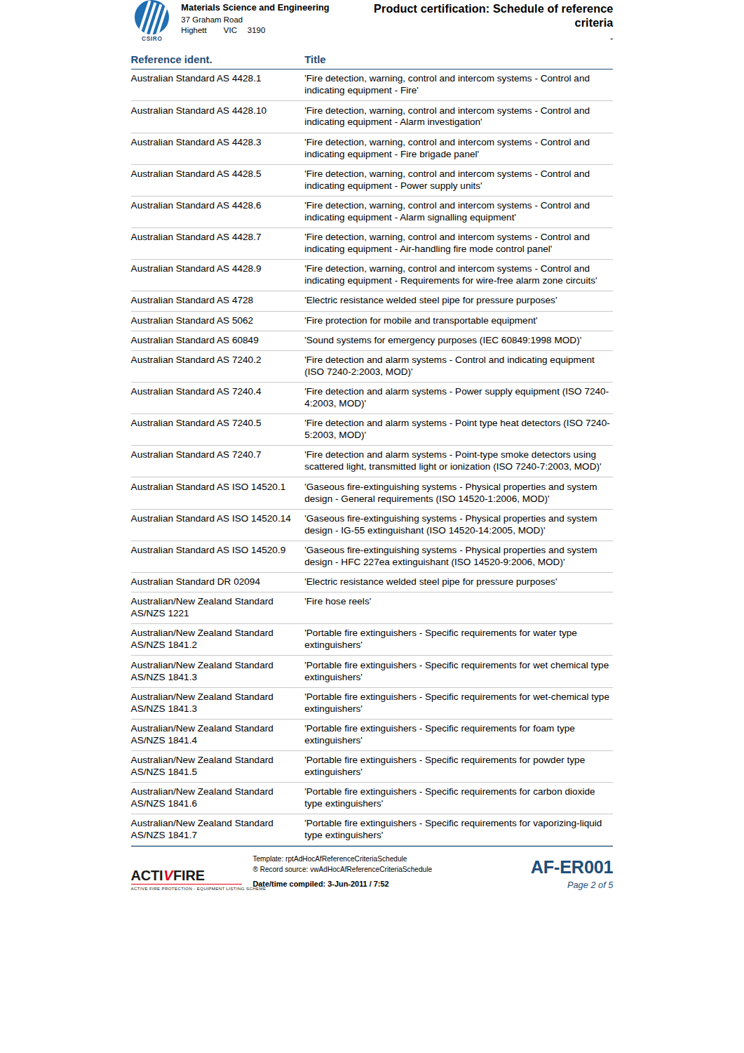CSIRO
Materials Science and Engineering
37 Graham Road
Highett VIC 3190
Product certification: Schedule of reference criteria
-
| Reference ident. | Title |
| --- | --- |
| Australian Standard AS 4428.1 | 'Fire detection, warning, control and intercom systems - Control and indicating equipment - Fire' |
| Australian Standard AS 4428.10 | 'Fire detection, warning, control and intercom systems - Control and indicating equipment - Alarm investigation' |
| Australian Standard AS 4428.3 | 'Fire detection, warning, control and intercom systems - Control and indicating equipment - Fire brigade panel' |
| Australian Standard AS 4428.5 | 'Fire detection, warning, control and intercom systems - Control and indicating equipment - Power supply units' |
| Australian Standard AS 4428.6 | 'Fire detection, warning, control and intercom systems - Control and indicating equipment - Alarm signalling equipment' |
| Australian Standard AS 4428.7 | 'Fire detection, warning, control and intercom systems - Control and indicating equipment - Air-handling fire mode control panel' |
| Australian Standard AS 4428.9 | 'Fire detection, warning, control and intercom systems - Control and indicating equipment - Requirements for wire-free alarm zone circuits' |
| Australian Standard AS 4728 | 'Electric resistance welded steel pipe for pressure purposes' |
| Australian Standard AS 5062 | 'Fire protection for mobile and transportable equipment' |
| Australian Standard AS 60849 | 'Sound systems for emergency purposes (IEC 60849:1998 MOD)' |
| Australian Standard AS 7240.2 | 'Fire detection and alarm systems - Control and indicating equipment (ISO 7240-2:2003, MOD)' |
| Australian Standard AS 7240.4 | 'Fire detection and alarm systems - Power supply equipment (ISO 7240-4:2003, MOD)' |
| Australian Standard AS 7240.5 | 'Fire detection and alarm systems - Point type heat detectors (ISO 7240-5:2003, MOD)' |
| Australian Standard AS 7240.7 | 'Fire detection and alarm systems - Point-type smoke detectors using scattered light, transmitted light or ionization (ISO 7240-7:2003, MOD)' |
| Australian Standard AS ISO 14520.1 | 'Gaseous fire-extinguishing systems - Physical properties and system design - General requirements (ISO 14520-1:2006, MOD)' |
| Australian Standard AS ISO 14520.14 | 'Gaseous fire-extinguishing systems - Physical properties and system design - IG-55 extinguishant (ISO 14520-14:2005, MOD)' |
| Australian Standard AS ISO 14520.9 | 'Gaseous fire-extinguishing systems - Physical properties and system design - HFC 227ea extinguishant (ISO 14520-9:2006, MOD)' |
| Australian Standard DR 02094 | 'Electric resistance welded steel pipe for pressure purposes' |
| Australian/New Zealand Standard AS/NZS 1221 | 'Fire hose reels' |
| Australian/New Zealand Standard AS/NZS 1841.2 | 'Portable fire extinguishers - Specific requirements for water type extinguishers' |
| Australian/New Zealand Standard AS/NZS 1841.3 | 'Portable fire extinguishers - Specific requirements for wet chemical type extinguishers' |
| Australian/New Zealand Standard AS/NZS 1841.3 | 'Portable fire extinguishers - Specific requirements for wet-chemical type extinguishers' |
| Australian/New Zealand Standard AS/NZS 1841.4 | 'Portable fire extinguishers - Specific requirements for foam type extinguishers' |
| Australian/New Zealand Standard AS/NZS 1841.5 | 'Portable fire extinguishers - Specific requirements for powder type extinguishers' |
| Australian/New Zealand Standard AS/NZS 1841.6 | 'Portable fire extinguishers - Specific requirements for carbon dioxide type extinguishers' |
| Australian/New Zealand Standard AS/NZS 1841.7 | 'Portable fire extinguishers - Specific requirements for vaporizing-liquid type extinguishers' |
ACTIVFIRE
ACTIVE FIRE PROTECTION - EQUIPMENT LISTING SCHEME
Template: rptAdHocAfReferenceCriteriaSchedule
® Record source: vwAdHocAfReferenceCriteriaSchedule
Date/time compiled: 3-Jun-2011 / 7:52
AF-ER001
Page 2 of 5